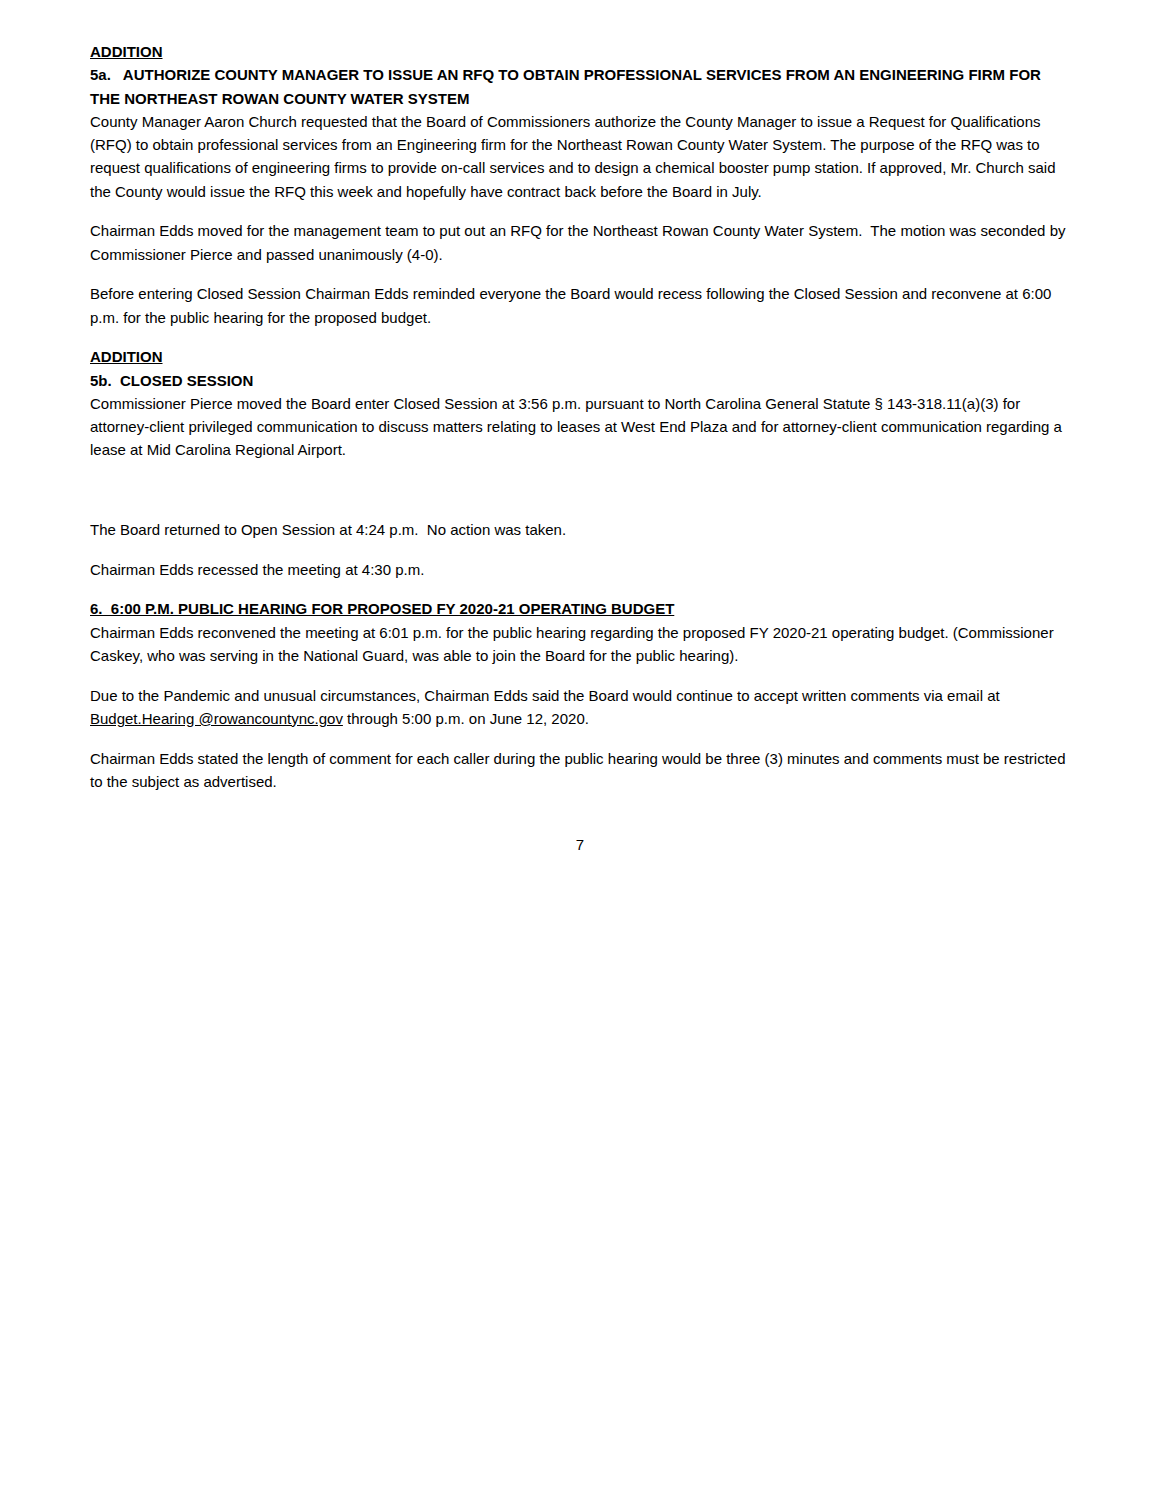ADDITION
5a. AUTHORIZE COUNTY MANAGER TO ISSUE AN RFQ TO OBTAIN PROFESSIONAL SERVICES FROM AN ENGINEERING FIRM FOR THE NORTHEAST ROWAN COUNTY WATER SYSTEM
County Manager Aaron Church requested that the Board of Commissioners authorize the County Manager to issue a Request for Qualifications (RFQ) to obtain professional services from an Engineering firm for the Northeast Rowan County Water System. The purpose of the RFQ was to request qualifications of engineering firms to provide on-call services and to design a chemical booster pump station. If approved, Mr. Church said the County would issue the RFQ this week and hopefully have contract back before the Board in July.
Chairman Edds moved for the management team to put out an RFQ for the Northeast Rowan County Water System. The motion was seconded by Commissioner Pierce and passed unanimously (4-0).
Before entering Closed Session Chairman Edds reminded everyone the Board would recess following the Closed Session and reconvene at 6:00 p.m. for the public hearing for the proposed budget.
ADDITION
5b. CLOSED SESSION
Commissioner Pierce moved the Board enter Closed Session at 3:56 p.m. pursuant to North Carolina General Statute § 143-318.11(a)(3) for attorney-client privileged communication to discuss matters relating to leases at West End Plaza and for attorney-client communication regarding a lease at Mid Carolina Regional Airport.
The Board returned to Open Session at 4:24 p.m. No action was taken.
Chairman Edds recessed the meeting at 4:30 p.m.
6. 6:00 P.M. PUBLIC HEARING FOR PROPOSED FY 2020-21 OPERATING BUDGET
Chairman Edds reconvened the meeting at 6:01 p.m. for the public hearing regarding the proposed FY 2020-21 operating budget. (Commissioner Caskey, who was serving in the National Guard, was able to join the Board for the public hearing).
Due to the Pandemic and unusual circumstances, Chairman Edds said the Board would continue to accept written comments via email at Budget.Hearing @rowancountync.gov through 5:00 p.m. on June 12, 2020.
Chairman Edds stated the length of comment for each caller during the public hearing would be three (3) minutes and comments must be restricted to the subject as advertised.
7